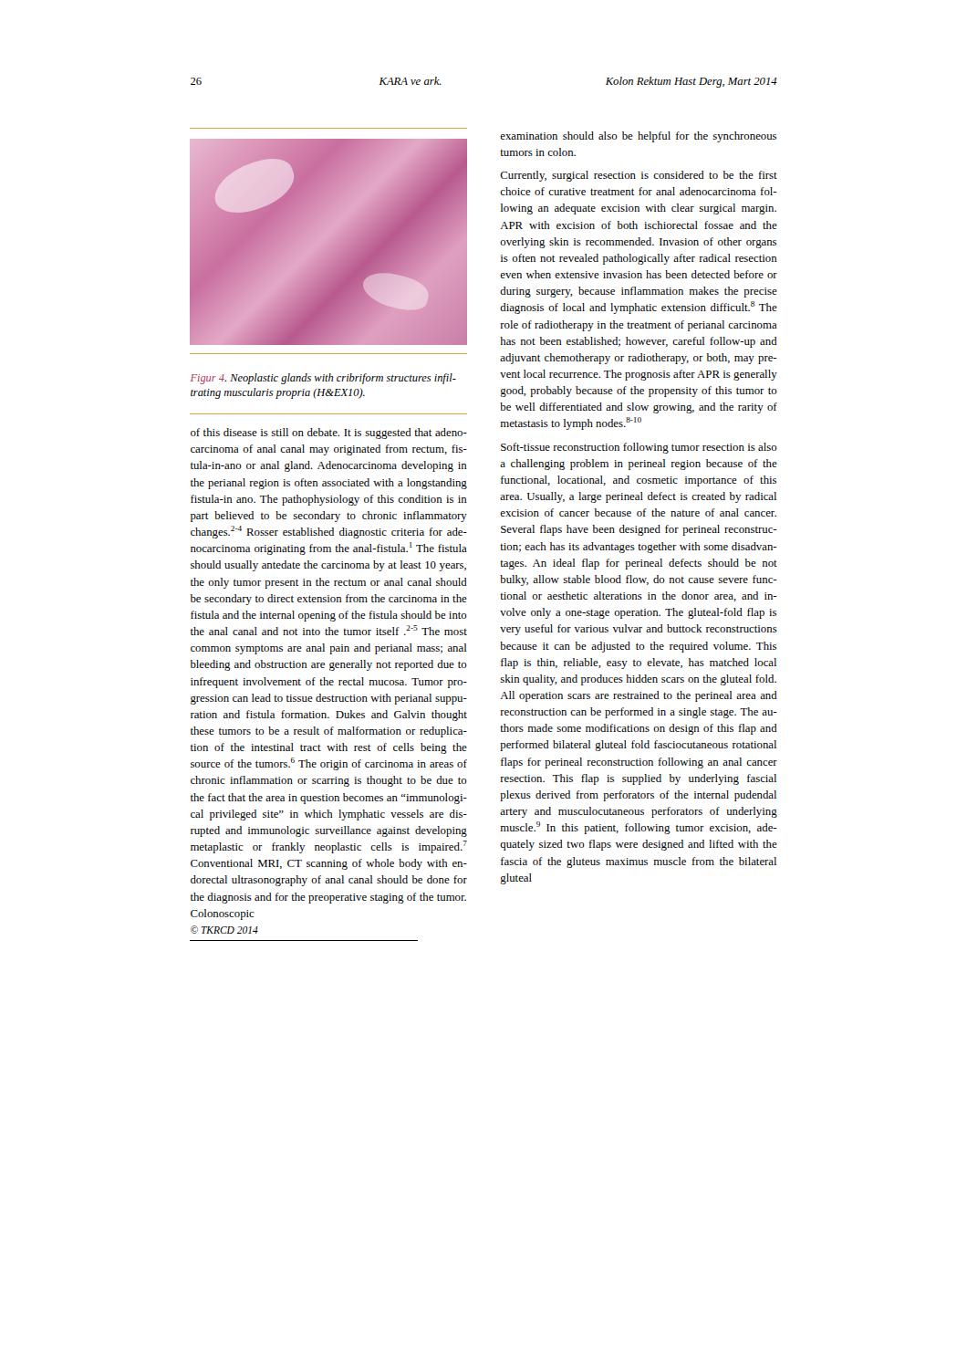26
KARA ve ark.
Kolon Rektum Hast Derg, Mart 2014
Figur 4. Neoplastic glands with cribriform structures infiltrating muscularis propria (H&EX10).
of this disease is still on debate. It is suggested that adenocarcinoma of anal canal may originated from rectum, fistula-in-ano or anal gland. Adenocarcinoma developing in the perianal region is often associated with a longstanding fistula-in ano. The pathophysiology of this condition is in part believed to be secondary to chronic inflammatory changes.2-4 Rosser established diagnostic criteria for adenocarcinoma originating from the anal-fistula.1 The fistula should usually antedate the carcinoma by at least 10 years, the only tumor present in the rectum or anal canal should be secondary to direct extension from the carcinoma in the fistula and the internal opening of the fistula should be into the anal canal and not into the tumor itself .2-5 The most common symptoms are anal pain and perianal mass; anal bleeding and obstruction are generally not reported due to infrequent involvement of the rectal mucosa. Tumor progression can lead to tissue destruction with perianal suppuration and fistula formation. Dukes and Galvin thought these tumors to be a result of malformation or reduplication of the intestinal tract with rest of cells being the source of the tumors.6 The origin of carcinoma in areas of chronic inflammation or scarring is thought to be due to the fact that the area in question becomes an “immunological privileged site” in which lymphatic vessels are disrupted and immunologic surveillance against developing metaplastic or frankly neoplastic cells is impaired.7 Conventional MRI, CT scanning of whole body with endorectal ultrasonography of anal canal should be done for the diagnosis and for the preoperative staging of the tumor. Colonoscopic
examination should also be helpful for the synchroneous tumors in colon.
Currently, surgical resection is considered to be the first choice of curative treatment for anal adenocarcinoma following an adequate excision with clear surgical margin. APR with excision of both ischiorectal fossae and the overlying skin is recommended. Invasion of other organs is often not revealed pathologically after radical resection even when extensive invasion has been detected before or during surgery, because inflammation makes the precise diagnosis of local and lymphatic extension difficult.8 The role of radiotherapy in the treatment of perianal carcinoma has not been established; however, careful follow-up and adjuvant chemotherapy or radiotherapy, or both, may prevent local recurrence. The prognosis after APR is generally good, probably because of the propensity of this tumor to be well differentiated and slow growing, and the rarity of metastasis to lymph nodes.8-10
Soft-tissue reconstruction following tumor resection is also a challenging problem in perineal region because of the functional, locational, and cosmetic importance of this area. Usually, a large perineal defect is created by radical excision of cancer because of the nature of anal cancer. Several flaps have been designed for perineal reconstruction; each has its advantages together with some disadvantages. An ideal flap for perineal defects should be not bulky, allow stable blood flow, do not cause severe functional or aesthetic alterations in the donor area, and involve only a one-stage operation. The gluteal-fold flap is very useful for various vulvar and buttock reconstructions because it can be adjusted to the required volume. This flap is thin, reliable, easy to elevate, has matched local skin quality, and produces hidden scars on the gluteal fold. All operation scars are restrained to the perineal area and reconstruction can be performed in a single stage. The authors made some modifications on design of this flap and performed bilateral gluteal fold fasciocutaneous rotational flaps for perineal reconstruction following an anal cancer resection. This flap is supplied by underlying fascial plexus derived from perforators of the internal pudendal artery and musculocutaneous perforators of underlying muscle.9 In this patient, following tumor excision, adequately sized two flaps were designed and lifted with the fascia of the gluteus maximus muscle from the bilateral gluteal
© TKRCD 2014